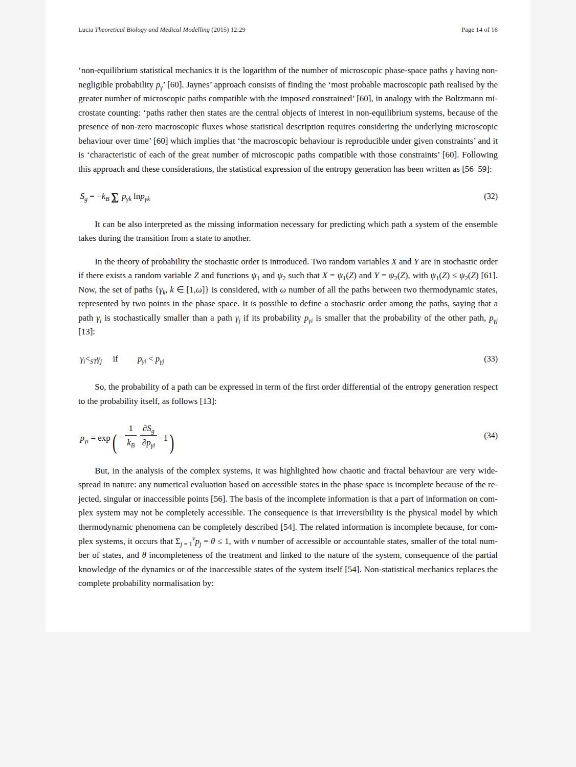Lucia Theoretical Biology and Medical Modelling (2015) 12:29 Page 14 of 16
‘non-equilibrium statistical mechanics it is the logarithm of the number of microscopic phase-space paths γ having non-negligible probability pγ’ [60]. Jaynes’ approach consists of finding the ‘most probable macroscopic path realised by the greater number of microscopic paths compatible with the imposed constrained’ [60], in analogy with the Boltzmann microstate counting: ‘paths rather then states are the central objects of interest in non-equilibrium systems, because of the presence of non-zero macroscopic fluxes whose statistical description requires considering the underlying microscopic behaviour over time’ [60] which implies that ‘the macroscopic behaviour is reproducible under given constraints’ and it is ‘characteristic of each of the great number of microscopic paths compatible with those constraints’ [60]. Following this approach and these considerations, the statistical expression of the entropy generation has been written as [56–59]:
Sg = −kB Σk pγk lnpγk (32)
It can be also interpreted as the missing information necessary for predicting which path a system of the ensemble takes during the transition from a state to another.
In the theory of probability the stochastic order is introduced. Two random variables X and Y are in stochastic order if there exists a random variable Z and functions ψ1 and ψ2 such that X = ψ1(Z) and Y = ψ2(Z), with ψ1(Z) ≤ ψ2(Z) [61]. Now, the set of paths {γk, k ∈ [1,ω]} is considered, with ω number of all the paths between two thermodynamic states, represented by two points in the phase space. It is possible to define a stochastic order among the paths, saying that a path γi is stochastically smaller than a path γj if its probability pγi is smaller that the probability of the other path, pγj [13]:
γi<STγj if pγi < pγj (33)
So, the probability of a path can be expressed in term of the first order differential of the entropy generation respect to the probability itself, as follows [13]:
pγi = exp(−1 kB∂Sg∂pγi−1) (34)
But, in the analysis of the complex systems, it was highlighted how chaotic and fractal behaviour are very widespread in nature: any numerical evaluation based on accessible states in the phase space is incomplete because of the rejected, singular or inaccessible points [56]. The basis of the incomplete information is that a part of information on complex system may not be completely accessible. The consequence is that irreversibility is the physical model by which thermodynamic phenomena can be completely described [54]. The related information is incomplete because, for complex systems, it occurs that Σj = 1νpj = θ ≤ 1, with ν number of accessible or accountable states, smaller of the total number of states, and θ incompleteness of the treatment and linked to the nature of the system, consequence of the partial knowledge of the dynamics or of the inaccessible states of the system itself [54]. Non-statistical mechanics replaces the complete probability normalisation by: